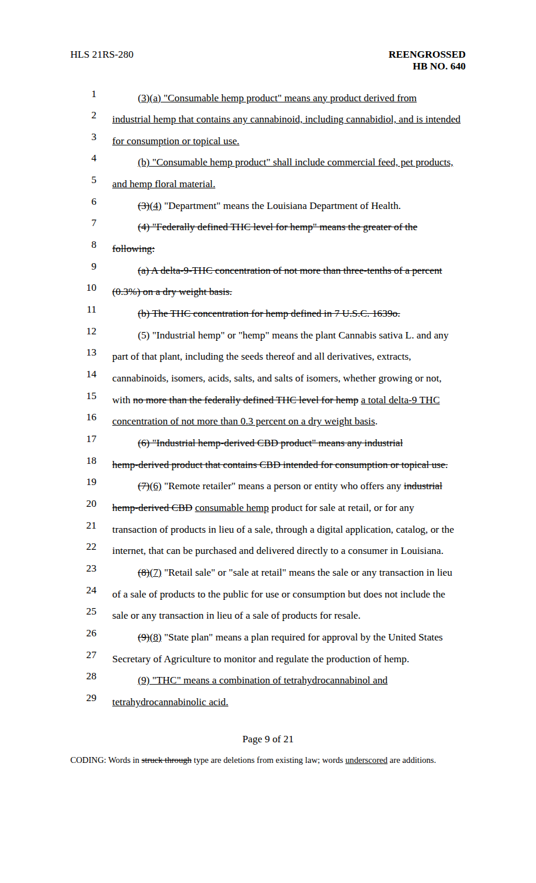HLS 21RS-280
REENGROSSED
HB NO. 640
| 1 | (3)(a) "Consumable hemp product" means any product derived from |
| 2 | industrial hemp that contains any cannabinoid, including cannabidiol, and is intended |
| 3 | for consumption or topical use. |
| 4 | (b) "Consumable hemp product" shall include commercial feed, pet products, |
| 5 | and hemp floral material. |
| 6 | (3) (4) "Department" means the Louisiana Department of Health. |
| 7 | (4) "Federally defined THC level for hemp" means the greater of the |
| 8 | following: |
| 9 | (a) A delta-9-THC concentration of not more than three-tenths of a percent |
| 10 | (0.3%) on a dry weight basis. |
| 11 | (b) The THC concentration for hemp defined in 7 U.S.C. 1639o. |
| 12 | (5) "Industrial hemp" or "hemp" means the plant Cannabis sativa L. and any |
| 13 | part of that plant, including the seeds thereof and all derivatives, extracts, |
| 14 | cannabinoids, isomers, acids, salts, and salts of isomers, whether growing or not, |
| 15 | with no more than the federally defined THC level for hemp a total delta-9 THC |
| 16 | concentration of not more than 0.3 percent on a dry weight basis . |
| 17 | (6) "Industrial hemp-derived CBD product" means any industrial |
| 18 | hemp-derived product that contains CBD intended for consumption or topical use. |
| 19 | (7) (6) "Remote retailer" means a person or entity who offers any industrial |
| 20 | hemp-derived CBD consumable hemp product for sale at retail, or for any |
| 21 | transaction of products in lieu of a sale, through a digital application, catalog, or the |
| 22 | internet, that can be purchased and delivered directly to a consumer in Louisiana. |
| 23 | (8) (7) "Retail sale" or "sale at retail" means the sale or any transaction in lieu |
| 24 | of a sale of products to the public for use or consumption but does not include the |
| 25 | sale or any transaction in lieu of a sale of products for resale. |
| 26 | (9) (8) "State plan" means a plan required for approval by the United States |
| 27 | Secretary of Agriculture to monitor and regulate the production of hemp. |
| 28 | (9) "THC" means a combination of tetrahydrocannabinol and |
| 29 | tetrahydrocannabinolic acid. |
Page 9 of 21
CODING: Words in struck through type are deletions from existing law; words underscored are additions.